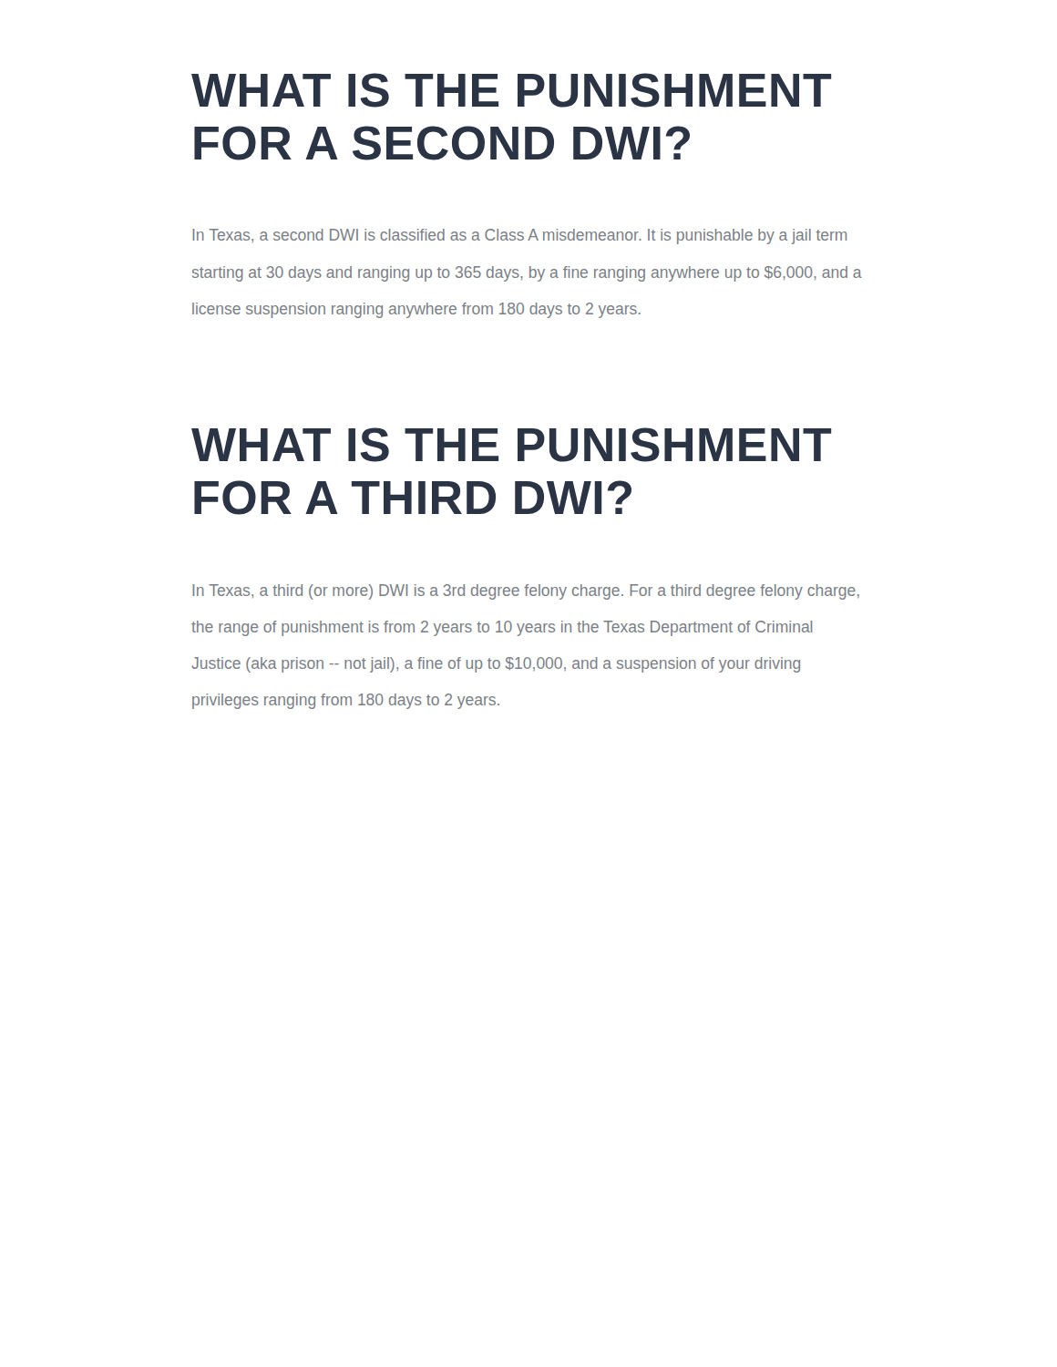What is the punishment for a second DWI?
In Texas, a second DWI is classified as a Class A misdemeanor. It is punishable by a jail term starting at 30 days and ranging up to 365 days, by a fine ranging anywhere up to $6,000, and a license suspension ranging anywhere from 180 days to 2 years.
What is the punishment for a third DWI?
In Texas, a third (or more) DWI is a 3rd degree felony charge. For a third degree felony charge, the range of punishment is from 2 years to 10 years in the Texas Department of Criminal Justice (aka prison -- not jail), a fine of up to $10,000, and a suspension of your driving privileges ranging from 180 days to 2 years.